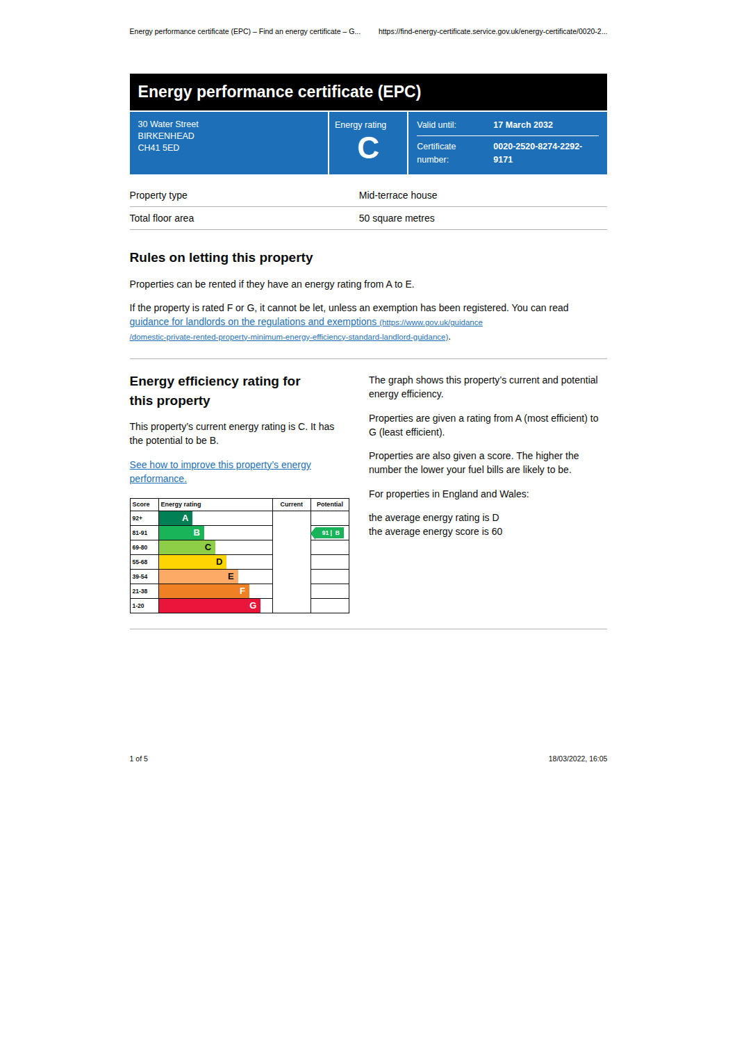Energy performance certificate (EPC) – Find an energy certificate – G...
https://find-energy-certificate.service.gov.uk/energy-certificate/0020-2...
Energy performance certificate (EPC)
30 Water Street
BIRKENHEAD
CH41 5ED
Energy rating
C
| Valid until: | 17 March 2032 |
| Certificate number: | 0020-2520-8274-2292-9171 |
Property type
Mid-terrace house
Total floor area
50 square metres
Rules on letting this property
Properties can be rented if they have an energy rating from A to E.
If the property is rated F or G, it cannot be let, unless an exemption has been registered. You can read guidance for landlords on the regulations and exemptions (https://www.gov.uk/guidance
/domestic-private-rented-property-minimum-energy-efficiency-standard-landlord-guidance).
Energy efficiency rating for
this property
This property’s current energy rating is C. It has the potential to be B.
See how to improve this property’s energy
performance.
| Score | Energy rating | Current | Potential |
| --- | --- | --- | --- |
| 92+ | A | | |
| 81-91 | B | 91 / B |
| 69-80 | C | |
| 55-68 | D | |
| 39-54 | E | |
| 21-38 | F | |
| 1-20 | G | |
The graph shows this property’s current and potential energy efficiency.
Properties are given a rating from A (most efficient) to G (least efficient).
Properties are also given a score. The higher the number the lower your fuel bills are likely to be.
For properties in England and Wales:
the average energy rating is D
the average energy score is 60
1 of 5
18/03/2022, 16:05